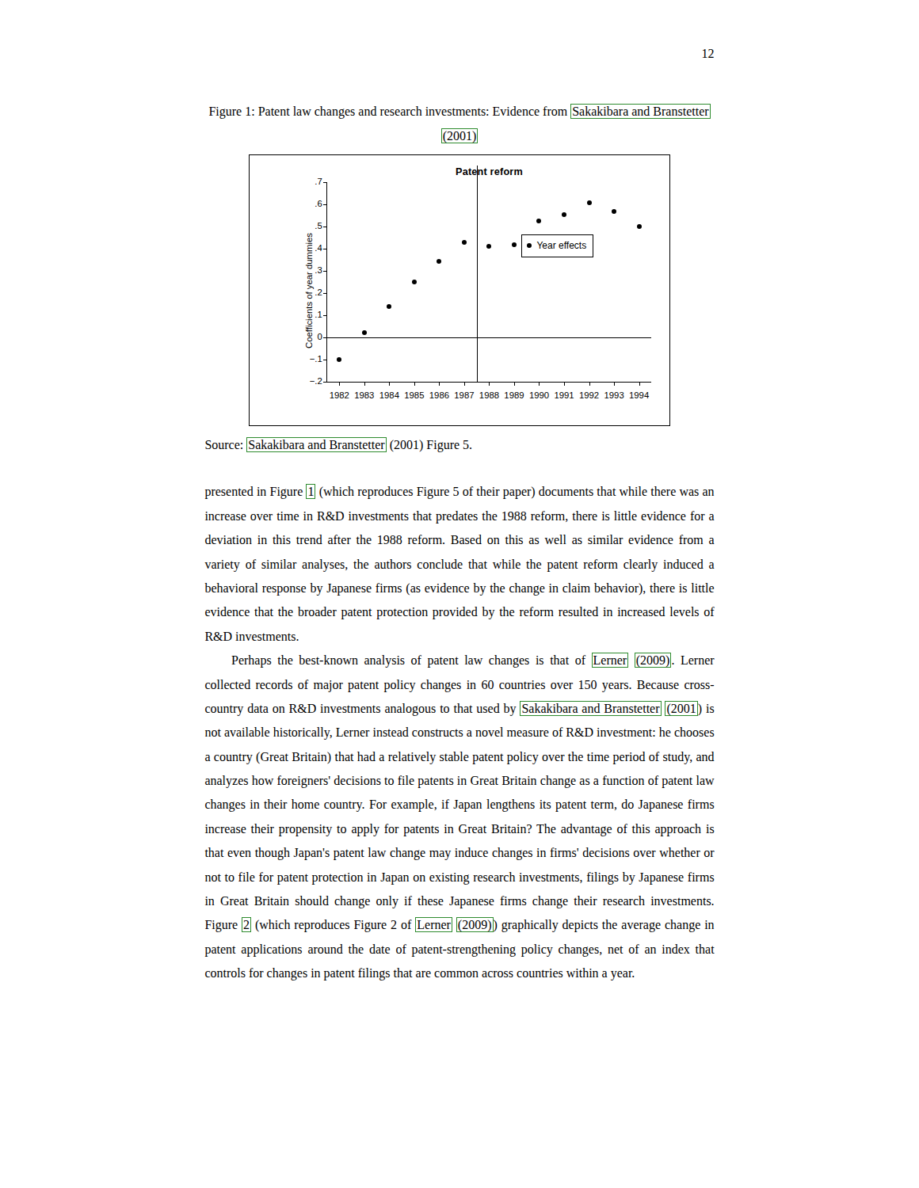12
Figure 1: Patent law changes and research investments: Evidence from Sakakibara and Branstetter (2001)
Coefficients of year dummies
Patent reform
.7
.6
.5
.4
.3
.2
.1
0
−.1
−.2
1982
1983
1984
1985
1986
1987
1988
1989
1990
1991
1992
1993
1994
Year effects
Source: Sakakibara and Branstetter (2001) Figure 5.
presented in Figure 1 (which reproduces Figure 5 of their paper) documents that while there was an increase over time in R&D investments that predates the 1988 reform, there is little evidence for a deviation in this trend after the 1988 reform. Based on this as well as similar evidence from a variety of similar analyses, the authors conclude that while the patent reform clearly induced a behavioral response by Japanese firms (as evidence by the change in claim behavior), there is little evidence that the broader patent protection provided by the reform resulted in increased levels of R&D investments.
Perhaps the best-known analysis of patent law changes is that of Lerner (2009). Lerner collected records of major patent policy changes in 60 countries over 150 years. Because cross-country data on R&D investments analogous to that used by Sakakibara and Branstetter (2001) is not available historically, Lerner instead constructs a novel measure of R&D investment: he chooses a country (Great Britain) that had a relatively stable patent policy over the time period of study, and analyzes how foreigners' decisions to file patents in Great Britain change as a function of patent law changes in their home country. For example, if Japan lengthens its patent term, do Japanese firms increase their propensity to apply for patents in Great Britain? The advantage of this approach is that even though Japan's patent law change may induce changes in firms' decisions over whether or not to file for patent protection in Japan on existing research investments, filings by Japanese firms in Great Britain should change only if these Japanese firms change their research investments. Figure 2 (which reproduces Figure 2 of Lerner (2009)) graphically depicts the average change in patent applications around the date of patent-strengthening policy changes, net of an index that controls for changes in patent filings that are common across countries within a year.